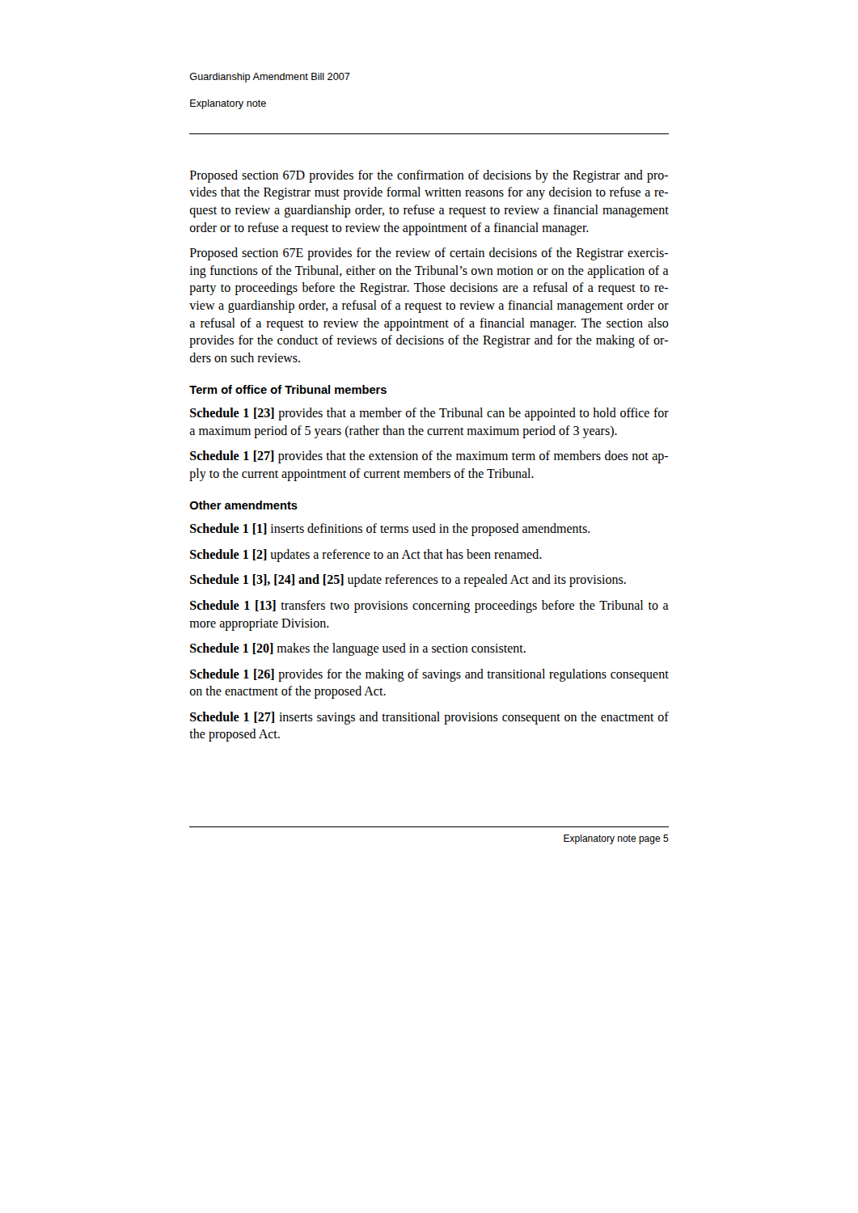Guardianship Amendment Bill 2007
Explanatory note
Proposed section 67D provides for the confirmation of decisions by the Registrar and provides that the Registrar must provide formal written reasons for any decision to refuse a request to review a guardianship order, to refuse a request to review a financial management order or to refuse a request to review the appointment of a financial manager.
Proposed section 67E provides for the review of certain decisions of the Registrar exercising functions of the Tribunal, either on the Tribunal’s own motion or on the application of a party to proceedings before the Registrar. Those decisions are a refusal of a request to review a guardianship order, a refusal of a request to review a financial management order or a refusal of a request to review the appointment of a financial manager. The section also provides for the conduct of reviews of decisions of the Registrar and for the making of orders on such reviews.
Term of office of Tribunal members
Schedule 1 [23] provides that a member of the Tribunal can be appointed to hold office for a maximum period of 5 years (rather than the current maximum period of 3 years).
Schedule 1 [27] provides that the extension of the maximum term of members does not apply to the current appointment of current members of the Tribunal.
Other amendments
Schedule 1 [1] inserts definitions of terms used in the proposed amendments.
Schedule 1 [2] updates a reference to an Act that has been renamed.
Schedule 1 [3], [24] and [25] update references to a repealed Act and its provisions.
Schedule 1 [13] transfers two provisions concerning proceedings before the Tribunal to a more appropriate Division.
Schedule 1 [20] makes the language used in a section consistent.
Schedule 1 [26] provides for the making of savings and transitional regulations consequent on the enactment of the proposed Act.
Schedule 1 [27] inserts savings and transitional provisions consequent on the enactment of the proposed Act.
Explanatory note page 5